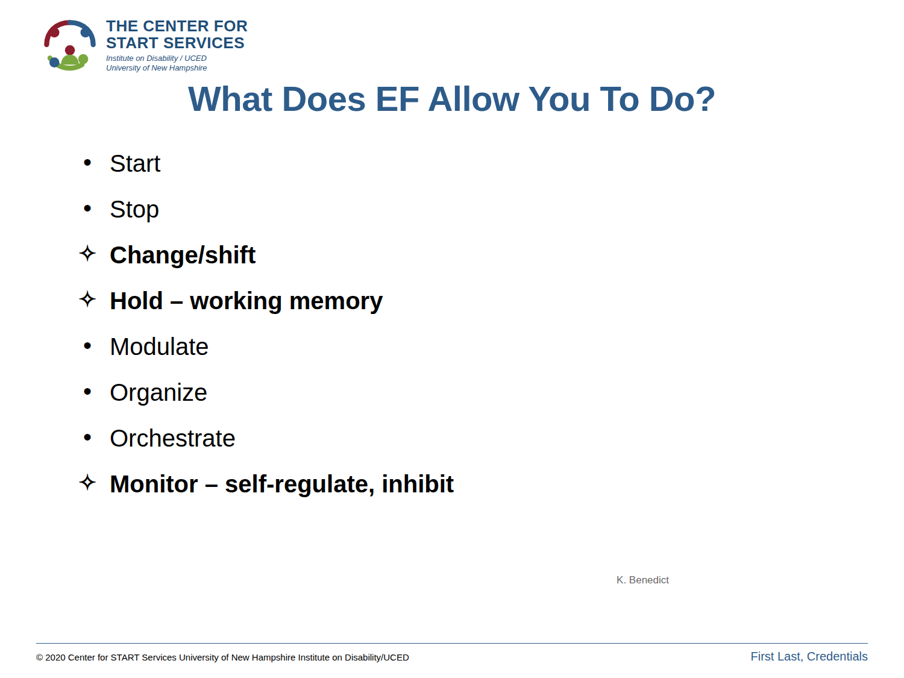The Center for
Start Services
Institute on Disability / UCED
University of New Hampshire
What Does EF Allow You To Do?
Start
Stop
Change/shift
Hold – working memory
Modulate
Organize
Orchestrate
Monitor – self-regulate, inhibit
K. Benedict
© 2020 Center for START Services University of New Hampshire Institute on Disability/UCED
First Last, Credentials